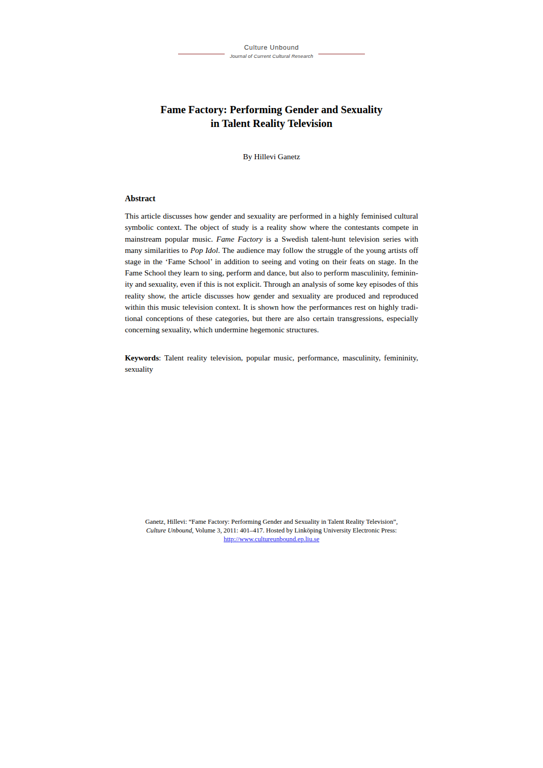Culture Unbound
Journal of Current Cultural Research
Fame Factory: Performing Gender and Sexuality
in Talent Reality Television
By Hillevi Ganetz
Abstract
This article discusses how gender and sexuality are performed in a highly feminised cultural symbolic context. The object of study is a reality show where the contestants compete in mainstream popular music. Fame Factory is a Swedish talent-hunt television series with many similarities to Pop Idol. The audience may follow the struggle of the young artists off stage in the ‘Fame School’ in addition to seeing and voting on their feats on stage. In the Fame School they learn to sing, perform and dance, but also to perform masculinity, femininity and sexuality, even if this is not explicit. Through an analysis of some key episodes of this reality show, the article discusses how gender and sexuality are produced and reproduced within this music television context. It is shown how the performances rest on highly traditional conceptions of these categories, but there are also certain transgressions, especially concerning sexuality, which undermine hegemonic structures.
Keywords: Talent reality television, popular music, performance, masculinity, femininity, sexuality
Ganetz, Hillevi: “Fame Factory: Performing Gender and Sexuality in Talent Reality Television”,
Culture Unbound, Volume 3, 2011: 401–417. Hosted by Linköping University Electronic Press:
http://www.cultureunbound.ep.liu.se